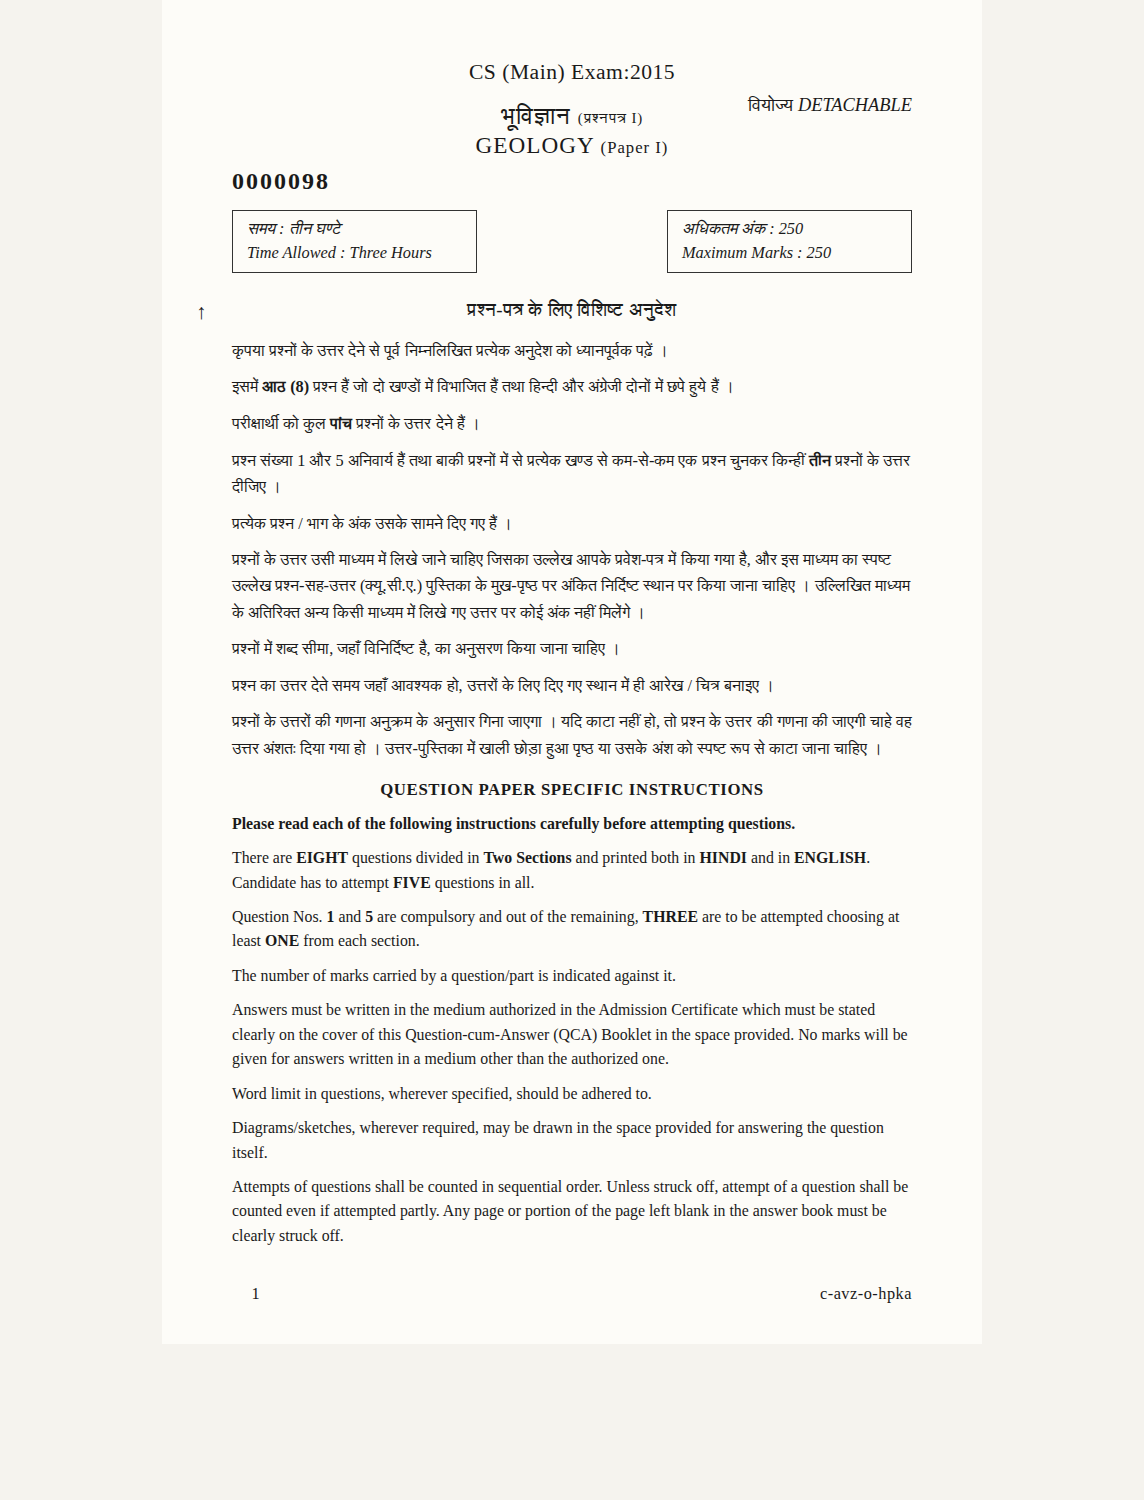CS (Main) Exam:2015
वियोज्य DETACHABLE
0000098
भूविज्ञान (प्रश्नपत्र I)
GEOLOGY (Paper I)
समय : तीन घण्टे
Time Allowed : Three Hours
अधिकतम अंक : 250
Maximum Marks : 250
↑
प्रश्न-पत्र के लिए विशिष्ट अनुदेश
कृपया प्रश्नों के उत्तर देने से पूर्व निम्नलिखित प्रत्येक अनुदेश को ध्यानपूर्वक पढ़ें ।
इसमें आठ (8) प्रश्न हैं जो दो खण्डों में विभाजित हैं तथा हिन्दी और अंग्रेजी दोनों में छपे हुये हैं ।
परीक्षार्थी को कुल पांच प्रश्नों के उत्तर देने हैं ।
प्रश्न संख्या 1 और 5 अनिवार्य हैं तथा बाकी प्रश्नों में से प्रत्येक खण्ड से कम-से-कम एक प्रश्न चुनकर किन्हीं तीन प्रश्नों के उत्तर दीजिए ।
प्रत्येक प्रश्न / भाग के अंक उसके सामने दिए गए हैं ।
प्रश्नों के उत्तर उसी माध्यम में लिखे जाने चाहिए जिसका उल्लेख आपके प्रवेश-पत्र में किया गया है, और इस माध्यम का स्पष्ट उल्लेख प्रश्न-सह-उत्तर (क्यू.सी.ए.) पुस्तिका के मुख-पृष्ठ पर अंकित निर्दिष्ट स्थान पर किया जाना चाहिए । उल्लिखित माध्यम के अतिरिक्त अन्य किसी माध्यम में लिखे गए उत्तर पर कोई अंक नहीं मिलेंगे ।
प्रश्नों में शब्द सीमा, जहाँ विनिर्दिष्ट है, का अनुसरण किया जाना चाहिए ।
प्रश्न का उत्तर देते समय जहाँ आवश्यक हो, उत्तरों के लिए दिए गए स्थान में ही आरेख / चित्र बनाइए ।
प्रश्नों के उत्तरों की गणना अनुक्रम के अनुसार गिना जाएगा । यदि काटा नहीं हो, तो प्रश्न के उत्तर की गणना की जाएगी चाहे वह उत्तर अंशतः दिया गया हो । उत्तर-पुस्तिका में खाली छोड़ा हुआ पृष्ठ या उसके अंश को स्पष्ट रूप से काटा जाना चाहिए ।
QUESTION PAPER SPECIFIC INSTRUCTIONS
Please read each of the following instructions carefully before attempting questions.
There are EIGHT questions divided in Two Sections and printed both in HINDI and in ENGLISH. Candidate has to attempt FIVE questions in all.
Question Nos. 1 and 5 are compulsory and out of the remaining, THREE are to be attempted choosing at least ONE from each section.
The number of marks carried by a question/part is indicated against it.
Answers must be written in the medium authorized in the Admission Certificate which must be stated clearly on the cover of this Question-cum-Answer (QCA) Booklet in the space provided. No marks will be given for answers written in a medium other than the authorized one.
Word limit in questions, wherever specified, should be adhered to.
Diagrams/sketches, wherever required, may be drawn in the space provided for answering the question itself.
Attempts of questions shall be counted in sequential order. Unless struck off, attempt of a question shall be counted even if attempted partly. Any page or portion of the page left blank in the answer book must be clearly struck off.
1
c-avz-o-hpka